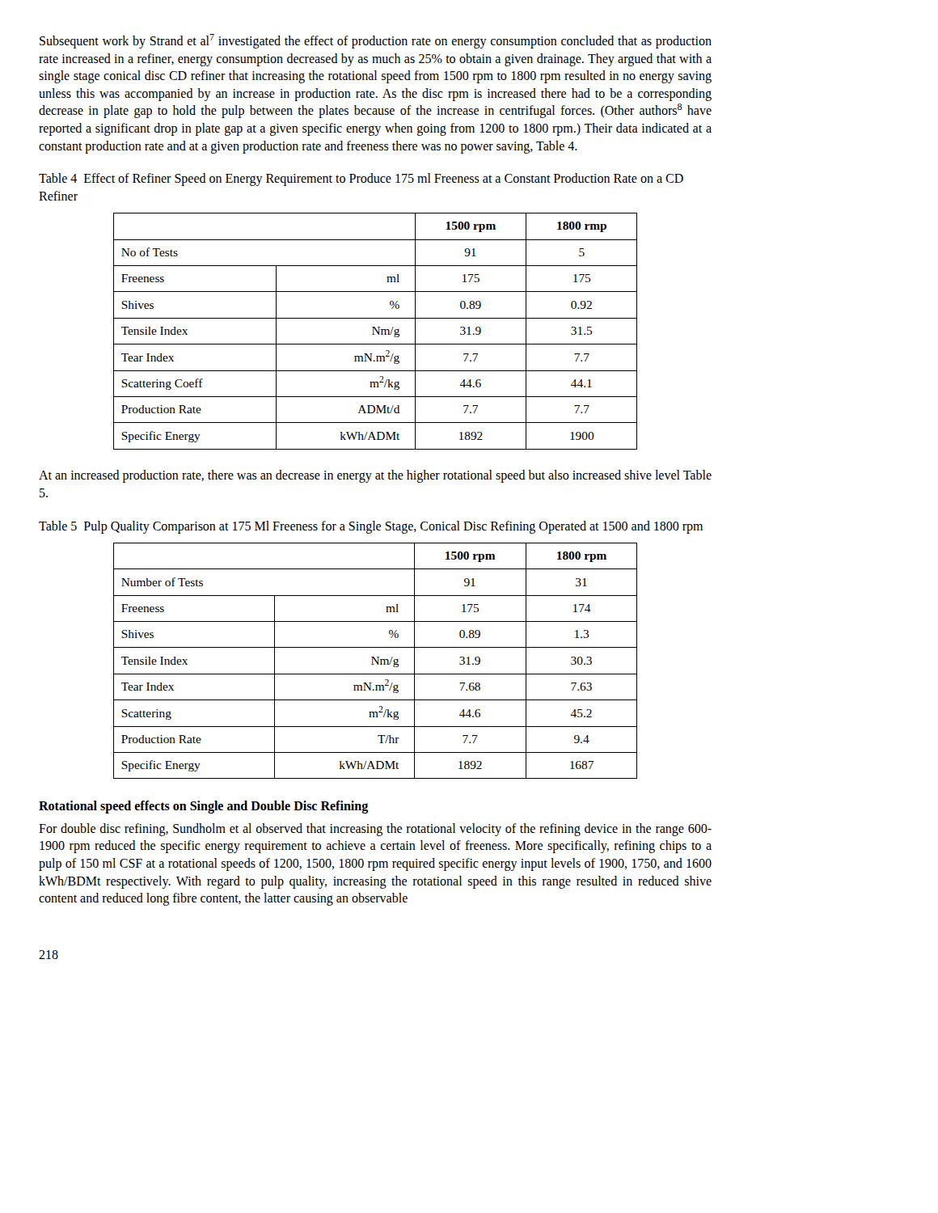Subsequent work by Strand et al7 investigated the effect of production rate on energy consumption concluded that as production rate increased in a refiner, energy consumption decreased by as much as 25% to obtain a given drainage. They argued that with a single stage conical disc CD refiner that increasing the rotational speed from 1500 rpm to 1800 rpm resulted in no energy saving unless this was accompanied by an increase in production rate. As the disc rpm is increased there had to be a corresponding decrease in plate gap to hold the pulp between the plates because of the increase in centrifugal forces. (Other authors8 have reported a significant drop in plate gap at a given specific energy when going from 1200 to 1800 rpm.) Their data indicated at a constant production rate and at a given production rate and freeness there was no power saving, Table 4.
Table 4 Effect of Refiner Speed on Energy Requirement to Produce 175 ml Freeness at a Constant Production Rate on a CD Refiner
| | 1500 rpm | 1800 rmp |
| --- | --- | --- |
| No of Tests | 91 | 5 |
| Freeness | ml | 175 | 175 |
| Shives | % | 0.89 | 0.92 |
| Tensile Index | Nm/g | 31.9 | 31.5 |
| Tear Index | mN.m 2 /g | 7.7 | 7.7 |
| Scattering Coeff | m 2 /kg | 44.6 | 44.1 |
| Production Rate | ADMt/d | 7.7 | 7.7 |
| Specific Energy | kWh/ADMt | 1892 | 1900 |
At an increased production rate, there was an decrease in energy at the higher rotational speed but also increased shive level Table 5.
Table 5 Pulp Quality Comparison at 175 Ml Freeness for a Single Stage, Conical Disc Refining Operated at 1500 and 1800 rpm
| | 1500 rpm | 1800 rpm |
| --- | --- | --- |
| Number of Tests | 91 | 31 |
| Freeness | ml | 175 | 174 |
| Shives | % | 0.89 | 1.3 |
| Tensile Index | Nm/g | 31.9 | 30.3 |
| Tear Index | mN.m 2 /g | 7.68 | 7.63 |
| Scattering | m 2 /kg | 44.6 | 45.2 |
| Production Rate | T/hr | 7.7 | 9.4 |
| Specific Energy | kWh/ADMt | 1892 | 1687 |
Rotational speed effects on Single and Double Disc Refining
For double disc refining, Sundholm et al observed that increasing the rotational velocity of the refining device in the range 600-1900 rpm reduced the specific energy requirement to achieve a certain level of freeness. More specifically, refining chips to a pulp of 150 ml CSF at a rotational speeds of 1200, 1500, 1800 rpm required specific energy input levels of 1900, 1750, and 1600 kWh/BDMt respectively. With regard to pulp quality, increasing the rotational speed in this range resulted in reduced shive content and reduced long fibre content, the latter causing an observable
218